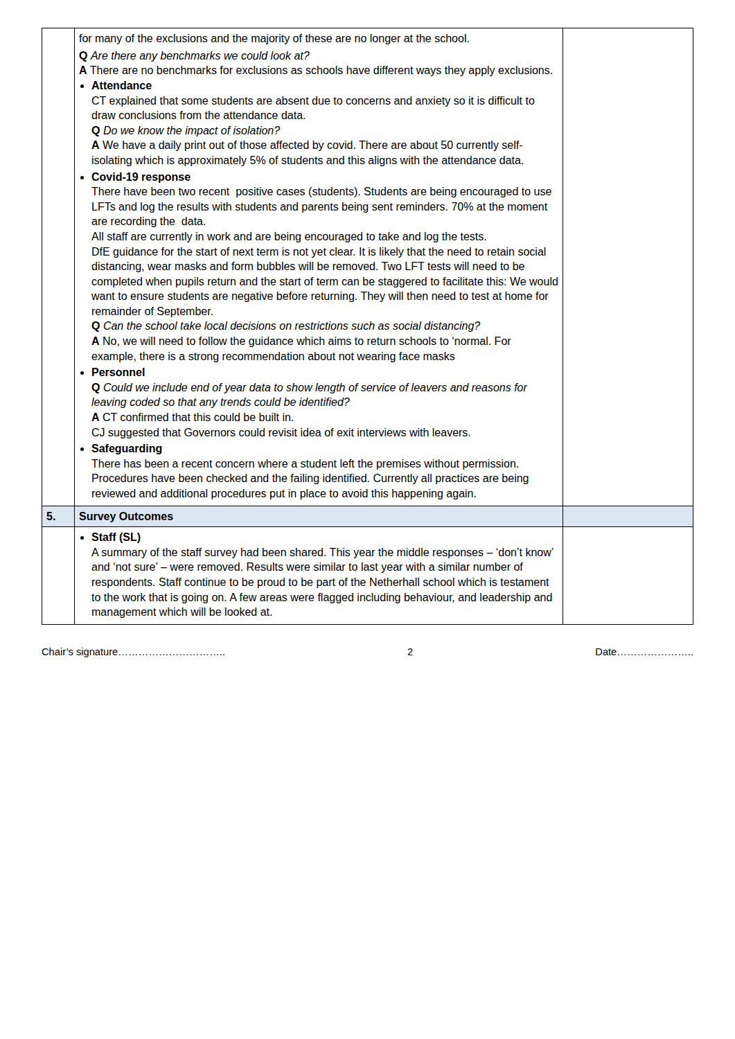| | for many of the exclusions and the majority of these are no longer at the school. Q Are there any benchmarks we could look at? A There are no benchmarks for exclusions as schools have different ways they apply exclusions. Attendance CT explained that some students are absent due to concerns and anxiety so it is difficult to draw conclusions from the attendance data. Q Do we know the impact of isolation? A We have a daily print out of those affected by covid. There are about 50 currently self-isolating which is approximately 5% of students and this aligns with the attendance data. Covid-19 response There have been two recent positive cases (students). Students are being encouraged to use LFTs and log the results with students and parents being sent reminders. 70% at the moment are recording the data. All staff are currently in work and are being encouraged to take and log the tests. DfE guidance for the start of next term is not yet clear. It is likely that the need to retain social distancing, wear masks and form bubbles will be removed. Two LFT tests will need to be completed when pupils return and the start of term can be staggered to facilitate this: We would want to ensure students are negative before returning. They will then need to test at home for remainder of September. Q Can the school take local decisions on restrictions such as social distancing? A No, we will need to follow the guidance which aims to return schools to ‘normal. For example, there is a strong recommendation about not wearing face masks Personnel Q Could we include end of year data to show length of service of leavers and reasons for leaving coded so that any trends could be identified? A CT confirmed that this could be built in. CJ suggested that Governors could revisit idea of exit interviews with leavers. Safeguarding There has been a recent concern where a student left the premises without permission. Procedures have been checked and the failing identified. Currently all practices are being reviewed and additional procedures put in place to avoid this happening again. | |
| 5. | Survey Outcomes | |
| | Staff (SL) A summary of the staff survey had been shared. This year the middle responses – ‘don’t know’ and ‘not sure’ – were removed. Results were similar to last year with a similar number of respondents. Staff continue to be proud to be part of the Netherhall school which is testament to the work that is going on. A few areas were flagged including behaviour, and leadership and management which will be looked at. | |
Chair’s signature…………………………..
2
Date…………………..